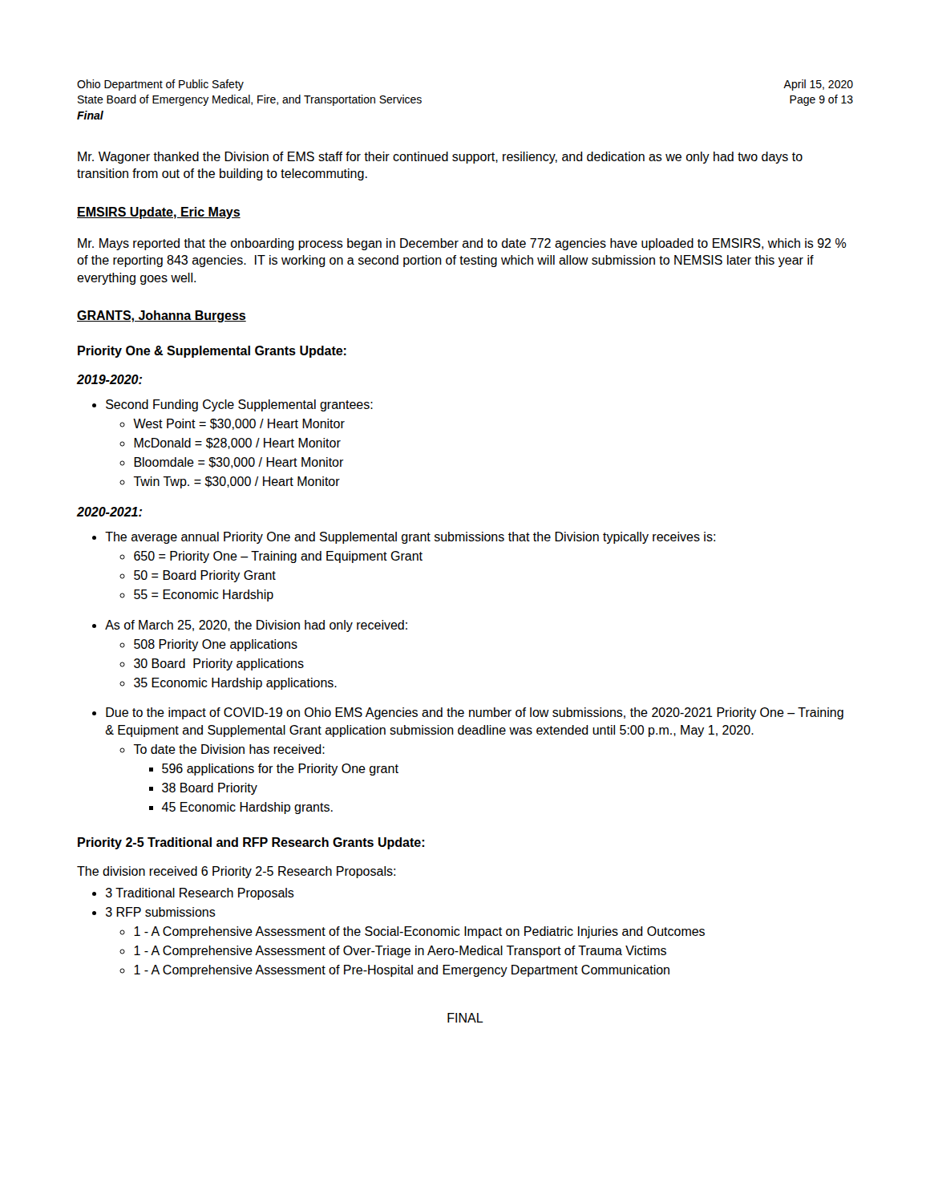Ohio Department of Public Safety
State Board of Emergency Medical, Fire, and Transportation Services
Final
April 15, 2020
Page 9 of 13
Mr. Wagoner thanked the Division of EMS staff for their continued support, resiliency, and dedication as we only had two days to transition from out of the building to telecommuting.
EMSIRS Update, Eric Mays
Mr. Mays reported that the onboarding process began in December and to date 772 agencies have uploaded to EMSIRS, which is 92 % of the reporting 843 agencies. IT is working on a second portion of testing which will allow submission to NEMSIS later this year if everything goes well.
GRANTS, Johanna Burgess
Priority One & Supplemental Grants Update:
2019-2020:
Second Funding Cycle Supplemental grantees:
West Point = $30,000 / Heart Monitor
McDonald = $28,000 / Heart Monitor
Bloomdale = $30,000 / Heart Monitor
Twin Twp. = $30,000 / Heart Monitor
2020-2021:
The average annual Priority One and Supplemental grant submissions that the Division typically receives is:
650 = Priority One – Training and Equipment Grant
50 = Board Priority Grant
55 = Economic Hardship
As of March 25, 2020, the Division had only received:
508 Priority One applications
30 Board Priority applications
35 Economic Hardship applications.
Due to the impact of COVID-19 on Ohio EMS Agencies and the number of low submissions, the 2020-2021 Priority One – Training & Equipment and Supplemental Grant application submission deadline was extended until 5:00 p.m., May 1, 2020.
To date the Division has received:
596 applications for the Priority One grant
38 Board Priority
45 Economic Hardship grants.
Priority 2-5 Traditional and RFP Research Grants Update:
The division received 6 Priority 2-5 Research Proposals:
3 Traditional Research Proposals
3 RFP submissions
1 - A Comprehensive Assessment of the Social-Economic Impact on Pediatric Injuries and Outcomes
1 - A Comprehensive Assessment of Over-Triage in Aero-Medical Transport of Trauma Victims
1 - A Comprehensive Assessment of Pre-Hospital and Emergency Department Communication
FINAL